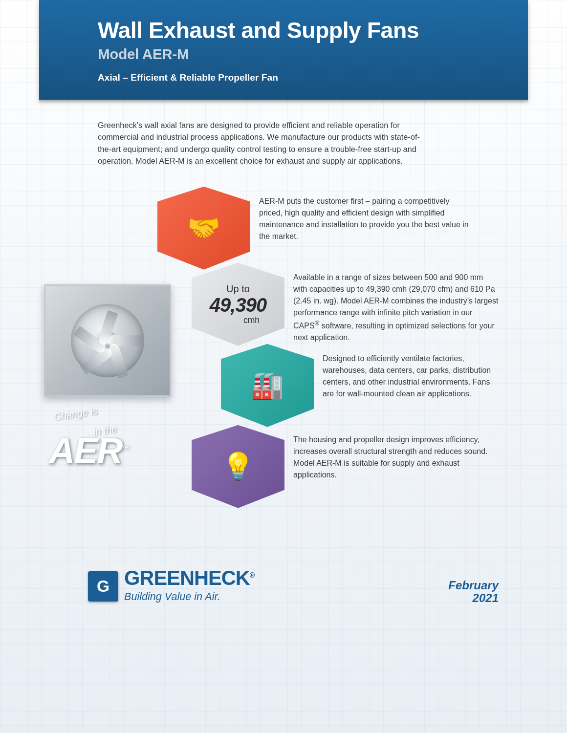Wall Exhaust and Supply Fans
Model AER-M
Axial – Efficient & Reliable Propeller Fan
Greenheck’s wall axial fans are designed to provide efficient and reliable operation for commercial and industrial process applications. We manufacture our products with state-of-the-art equipment; and undergo quality control testing to ensure a trouble-free start-up and operation. Model AER-M is an excellent choice for exhaust and supply air applications.
Change is in the AER™
🤝
AER-M puts the customer first – pairing a competitively priced, high quality and efficient design with simplified maintenance and installation to provide you the best value in the market.
Up to 49,390 cmh
Available in a range of sizes between 500 and 900 mm with capacities up to 49,390 cmh (29,070 cfm) and 610 Pa (2.45 in. wg). Model AER-M combines the industry’s largest performance range with infinite pitch variation in our CAPS® software, resulting in optimized selections for your next application.
🏭
Designed to efficiently ventilate factories, warehouses, data centers, car parks, distribution centers, and other industrial environments. Fans are for wall-mounted clean air applications.
💡
The housing and propeller design improves efficiency, increases overall structural strength and reduces sound. Model AER-M is suitable for supply and exhaust applications.
G
GREENHECK®
Building Value in Air.
February
2021